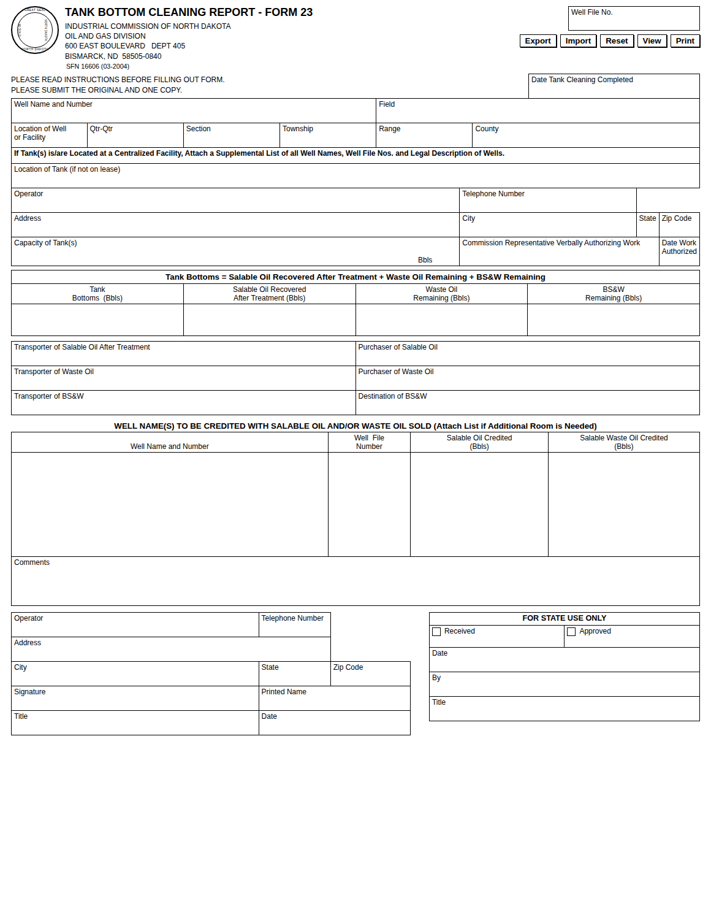GREAT SEAL
STATE OF
NORTH DAKOTA
NORTH DAKOTA
TANK BOTTOM CLEANING REPORT - FORM 23
INDUSTRIAL COMMISSION OF NORTH DAKOTA
OIL AND GAS DIVISION
600 EAST BOULEVARD DEPT 405
BISMARCK, ND 58505-0840
SFN 16606 (03-2004)
Well File No.
Export Import Reset View Print
PLEASE READ INSTRUCTIONS BEFORE FILLING OUT FORM.
PLEASE SUBMIT THE ORIGINAL AND ONE COPY.
Date Tank Cleaning Completed
| Well Name and Number | Field |
| Location of Well or Facility | Qtr-Qtr | Section | Township | Range | County |
| If Tank(s) is/are Located at a Centralized Facility, Attach a Supplemental List of all Well Names, Well File Nos. and Legal Description of Wells. |
| Location of Tank (if not on lease) |
| Operator | Telephone Number |
| Address | City | State | Zip Code |
| Capacity of Tank(s) Bbls | Commission Representative Verbally Authorizing Work | Date Work Authorized |
| Tank Bottoms = Salable Oil Recovered After Treatment + Waste Oil Remaining + BS&W Remaining |
| Tank Bottoms (Bbls) | Salable Oil Recovered After Treatment (Bbls) | Waste Oil Remaining (Bbls) | BS&W Remaining (Bbls) |
| Transporter of Salable Oil After Treatment | Purchaser of Salable Oil |
| Transporter of Waste Oil | Purchaser of Waste Oil |
| Transporter of BS&W | Destination of BS&W |
WELL NAME(S) TO BE CREDITED WITH SALABLE OIL AND/OR WASTE OIL SOLD (Attach List if Additional Room is Needed)
| Well Name and Number | Well File Number | Salable Oil Credited (Bbls) | Salable Waste Oil Credited (Bbls) |
| Comments |
| Operator | Telephone Number |
| Address |
| City | State | Zip Code |
| Signature | Printed Name |
| Title | Date |
| FOR STATE USE ONLY |
| Received | Approved |
| Date |
| By |
| Title |